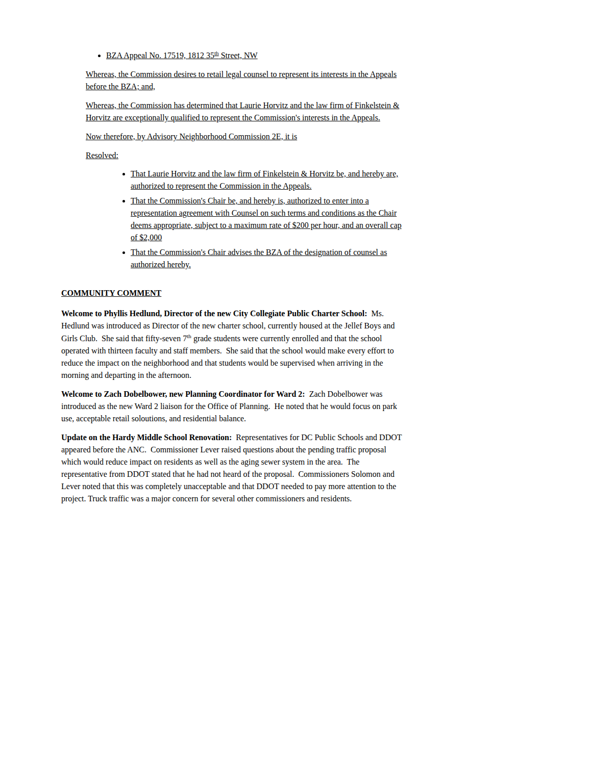BZA Appeal No. 17519, 1812 35th Street, NW
Whereas, the Commission desires to retail legal counsel to represent its interests in the Appeals before the BZA; and,
Whereas, the Commission has determined that Laurie Horvitz and the law firm of Finkelstein & Horvitz are exceptionally qualified to represent the Commission's interests in the Appeals.
Now therefore, by Advisory Neighborhood Commission 2E, it is
Resolved:
That Laurie Horvitz and the law firm of Finkelstein & Horvitz be, and hereby are, authorized to represent the Commission in the Appeals.
That the Commission's Chair be, and hereby is, authorized to enter into a representation agreement with Counsel on such terms and conditions as the Chair deems appropriate, subject to a maximum rate of $200 per hour, and an overall cap of $2,000
That the Commission's Chair advises the BZA of the designation of counsel as authorized hereby.
COMMUNITY COMMENT
Welcome to Phyllis Hedlund, Director of the new City Collegiate Public Charter School: Ms. Hedlund was introduced as Director of the new charter school, currently housed at the Jellef Boys and Girls Club. She said that fifty-seven 7th grade students were currently enrolled and that the school operated with thirteen faculty and staff members. She said that the school would make every effort to reduce the impact on the neighborhood and that students would be supervised when arriving in the morning and departing in the afternoon.
Welcome to Zach Dobelbower, new Planning Coordinator for Ward 2: Zach Dobelbower was introduced as the new Ward 2 liaison for the Office of Planning. He noted that he would focus on park use, acceptable retail soloutions, and residential balance.
Update on the Hardy Middle School Renovation: Representatives for DC Public Schools and DDOT appeared before the ANC. Commissioner Lever raised questions about the pending traffic proposal which would reduce impact on residents as well as the aging sewer system in the area. The representative from DDOT stated that he had not heard of the proposal. Commissioners Solomon and Lever noted that this was completely unacceptable and that DDOT needed to pay more attention to the project. Truck traffic was a major concern for several other commissioners and residents.